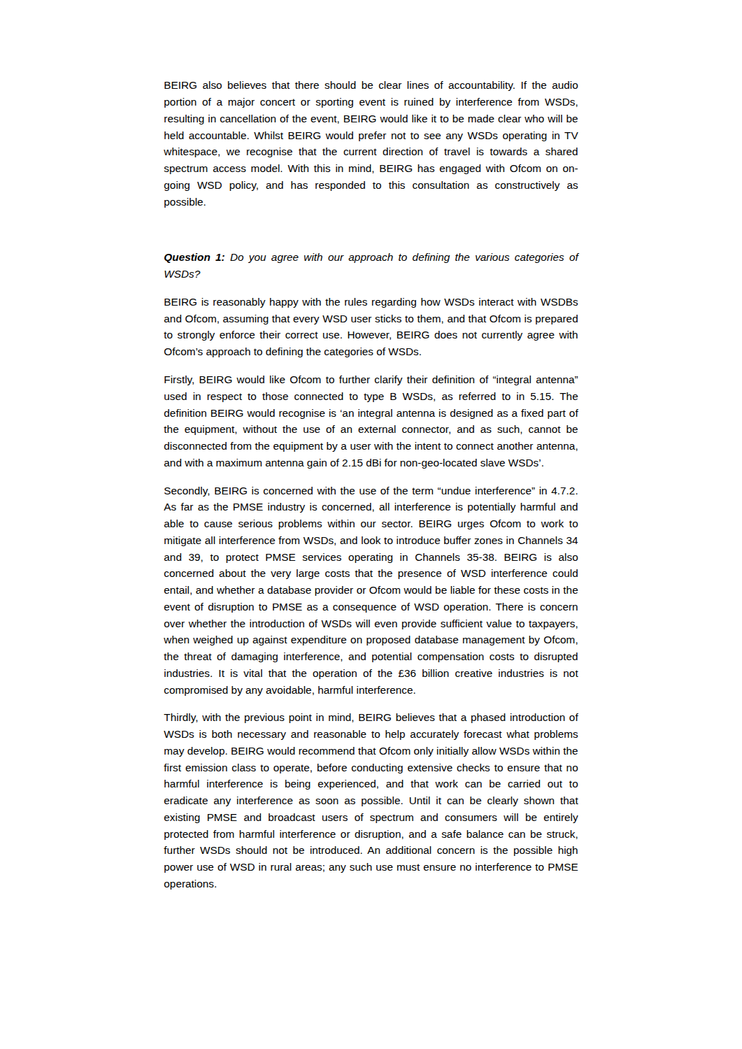BEIRG also believes that there should be clear lines of accountability. If the audio portion of a major concert or sporting event is ruined by interference from WSDs, resulting in cancellation of the event, BEIRG would like it to be made clear who will be held accountable. Whilst BEIRG would prefer not to see any WSDs operating in TV whitespace, we recognise that the current direction of travel is towards a shared spectrum access model. With this in mind, BEIRG has engaged with Ofcom on on-going WSD policy, and has responded to this consultation as constructively as possible.
Question 1: Do you agree with our approach to defining the various categories of WSDs?
BEIRG is reasonably happy with the rules regarding how WSDs interact with WSDBs and Ofcom, assuming that every WSD user sticks to them, and that Ofcom is prepared to strongly enforce their correct use. However, BEIRG does not currently agree with Ofcom’s approach to defining the categories of WSDs.
Firstly, BEIRG would like Ofcom to further clarify their definition of “integral antenna” used in respect to those connected to type B WSDs, as referred to in 5.15. The definition BEIRG would recognise is ‘an integral antenna is designed as a fixed part of the equipment, without the use of an external connector, and as such, cannot be disconnected from the equipment by a user with the intent to connect another antenna, and with a maximum antenna gain of 2.15 dBi for non-geo-located slave WSDs’.
Secondly, BEIRG is concerned with the use of the term “undue interference” in 4.7.2. As far as the PMSE industry is concerned, all interference is potentially harmful and able to cause serious problems within our sector. BEIRG urges Ofcom to work to mitigate all interference from WSDs, and look to introduce buffer zones in Channels 34 and 39, to protect PMSE services operating in Channels 35-38. BEIRG is also concerned about the very large costs that the presence of WSD interference could entail, and whether a database provider or Ofcom would be liable for these costs in the event of disruption to PMSE as a consequence of WSD operation. There is concern over whether the introduction of WSDs will even provide sufficient value to taxpayers, when weighed up against expenditure on proposed database management by Ofcom, the threat of damaging interference, and potential compensation costs to disrupted industries. It is vital that the operation of the £36 billion creative industries is not compromised by any avoidable, harmful interference.
Thirdly, with the previous point in mind, BEIRG believes that a phased introduction of WSDs is both necessary and reasonable to help accurately forecast what problems may develop. BEIRG would recommend that Ofcom only initially allow WSDs within the first emission class to operate, before conducting extensive checks to ensure that no harmful interference is being experienced, and that work can be carried out to eradicate any interference as soon as possible. Until it can be clearly shown that existing PMSE and broadcast users of spectrum and consumers will be entirely protected from harmful interference or disruption, and a safe balance can be struck, further WSDs should not be introduced. An additional concern is the possible high power use of WSD in rural areas; any such use must ensure no interference to PMSE operations.